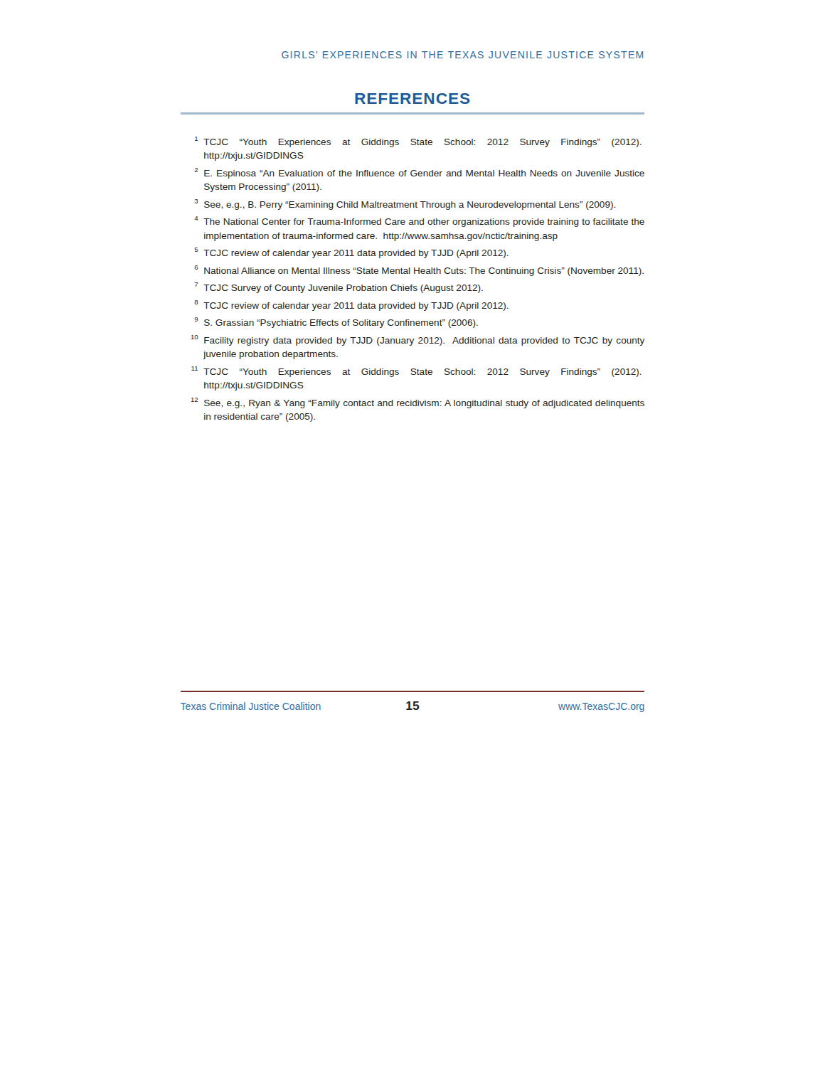GIRLS’ EXPERIENCES IN THE TEXAS JUVENILE JUSTICE SYSTEM
REFERENCES
1 TCJC “Youth Experiences at Giddings State School: 2012 Survey Findings” (2012). http://txju.st/GIDDINGS
2 E. Espinosa “An Evaluation of the Influence of Gender and Mental Health Needs on Juvenile Justice System Processing” (2011).
3 See, e.g., B. Perry “Examining Child Maltreatment Through a Neurodevelopmental Lens” (2009).
4 The National Center for Trauma-Informed Care and other organizations provide training to facilitate the implementation of trauma-informed care. http://www.samhsa.gov/nctic/training.asp
5 TCJC review of calendar year 2011 data provided by TJJD (April 2012).
6 National Alliance on Mental Illness “State Mental Health Cuts: The Continuing Crisis” (November 2011).
7 TCJC Survey of County Juvenile Probation Chiefs (August 2012).
8 TCJC review of calendar year 2011 data provided by TJJD (April 2012).
9 S. Grassian “Psychiatric Effects of Solitary Confinement” (2006).
10 Facility registry data provided by TJJD (January 2012). Additional data provided to TCJC by county juvenile probation departments.
11 TCJC “Youth Experiences at Giddings State School: 2012 Survey Findings” (2012). http://txju.st/GIDDINGS
12 See, e.g., Ryan & Yang “Family contact and recidivism: A longitudinal study of adjudicated delinquents in residential care” (2005).
Texas Criminal Justice Coalition
15
www.TexasCJC.org